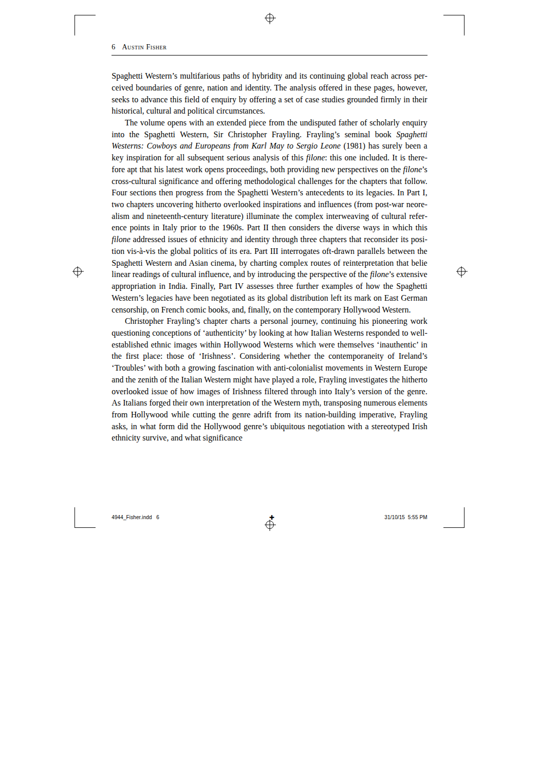6 Austin Fisher
Spaghetti Western’s multifarious paths of hybridity and its continuing global reach across perceived boundaries of genre, nation and identity. The analysis offered in these pages, however, seeks to advance this field of enquiry by offering a set of case studies grounded firmly in their historical, cultural and political circumstances.
The volume opens with an extended piece from the undisputed father of scholarly enquiry into the Spaghetti Western, Sir Christopher Frayling. Frayling’s seminal book Spaghetti Westerns: Cowboys and Europeans from Karl May to Sergio Leone (1981) has surely been a key inspiration for all subsequent serious analysis of this filone: this one included. It is therefore apt that his latest work opens proceedings, both providing new perspectives on the filone’s cross-cultural significance and offering methodological challenges for the chapters that follow. Four sections then progress from the Spaghetti Western’s antecedents to its legacies. In Part I, two chapters uncovering hitherto overlooked inspirations and influences (from post-war neorealism and nineteenth-century literature) illuminate the complex interweaving of cultural reference points in Italy prior to the 1960s. Part II then considers the diverse ways in which this filone addressed issues of ethnicity and identity through three chapters that reconsider its position vis-à-vis the global politics of its era. Part III interrogates oft-drawn parallels between the Spaghetti Western and Asian cinema, by charting complex routes of reinterpretation that belie linear readings of cultural influence, and by introducing the perspective of the filone’s extensive appropriation in India. Finally, Part IV assesses three further examples of how the Spaghetti Western’s legacies have been negotiated as its global distribution left its mark on East German censorship, on French comic books, and, finally, on the contemporary Hollywood Western.
Christopher Frayling’s chapter charts a personal journey, continuing his pioneering work questioning conceptions of ‘authenticity’ by looking at how Italian Westerns responded to well-established ethnic images within Hollywood Westerns which were themselves ‘inauthentic’ in the first place: those of ‘Irishness’. Considering whether the contemporaneity of Ireland’s ‘Troubles’ with both a growing fascination with anti-colonialist movements in Western Europe and the zenith of the Italian Western might have played a role, Frayling investigates the hitherto overlooked issue of how images of Irishness filtered through into Italy’s version of the genre. As Italians forged their own interpretation of the Western myth, transposing numerous elements from Hollywood while cutting the genre adrift from its nation-building imperative, Frayling asks, in what form did the Hollywood genre’s ubiquitous negotiation with a stereotyped Irish ethnicity survive, and what significance
4944_Fisher.indd 6 ✚ 31/10/15 5:55 PM